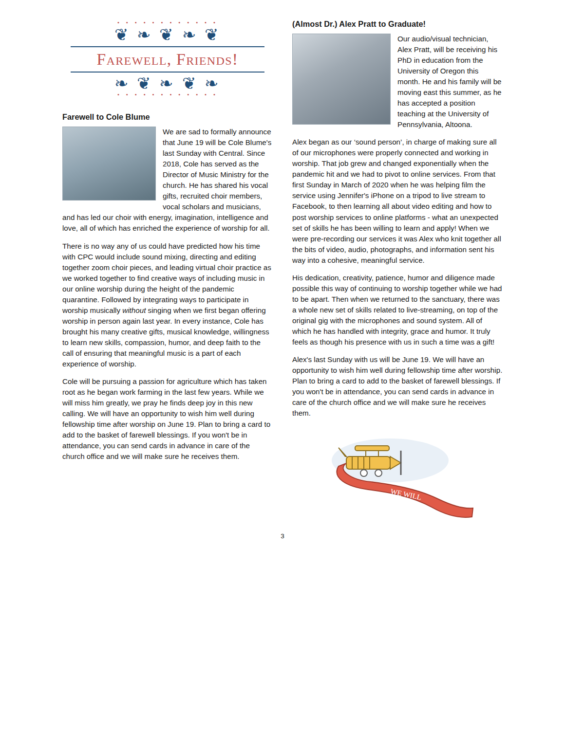• • • • • • • • • • • •
❦ ❧ ❦ ❧ ❦
Farewell, Friends!
❧ ❦ ❧ ❦ ❧
• • • • • • • • • • • •
Farewell to Cole Blume
We are sad to formally announce that June 19 will be Cole Blume's last Sunday with Central. Since 2018, Cole has served as the Director of Music Ministry for the church. He has shared his vocal gifts, recruited choir members, vocal scholars and musicians, and has led our choir with energy, imagination, intelligence and love, all of which has enriched the experience of worship for all.
There is no way any of us could have predicted how his time with CPC would include sound mixing, directing and editing together zoom choir pieces, and leading virtual choir practice as we worked together to find creative ways of including music in our online worship during the height of the pandemic quarantine. Followed by integrating ways to participate in worship musically without singing when we first began offering worship in person again last year. In every instance, Cole has brought his many creative gifts, musical knowledge, willingness to learn new skills, compassion, humor, and deep faith to the call of ensuring that meaningful music is a part of each experience of worship.
Cole will be pursuing a passion for agriculture which has taken root as he began work farming in the last few years. While we will miss him greatly, we pray he finds deep joy in this new calling. We will have an opportunity to wish him well during fellowship time after worship on June 19. Plan to bring a card to add to the basket of farewell blessings. If you won't be in attendance, you can send cards in advance in care of the church office and we will make sure he receives them.
(Almost Dr.) Alex Pratt to Graduate!
Our audio/visual technician, Alex Pratt, will be receiving his PhD in education from the University of Oregon this month. He and his family will be moving east this summer, as he has accepted a position teaching at the University of Pennsylvania, Altoona.
Alex began as our ‘sound person’, in charge of making sure all of our microphones were properly connected and working in worship. That job grew and changed exponentially when the pandemic hit and we had to pivot to online services. From that first Sunday in March of 2020 when he was helping film the service using Jennifer's iPhone on a tripod to live stream to Facebook, to then learning all about video editing and how to post worship services to online platforms - what an unexpected set of skills he has been willing to learn and apply! When we were pre-recording our services it was Alex who knit together all the bits of video, audio, photographs, and information sent his way into a cohesive, meaningful service.
His dedication, creativity, patience, humor and diligence made possible this way of continuing to worship together while we had to be apart. Then when we returned to the sanctuary, there was a whole new set of skills related to live-streaming, on top of the original gig with the microphones and sound system. All of which he has handled with integrity, grace and humor. It truly feels as though his presence with us in such a time was a gift!
Alex's last Sunday with us will be June 19. We will have an opportunity to wish him well during fellowship time after worship. Plan to bring a card to add to the basket of farewell blessings. If you won't be in attendance, you can send cards in advance in care of the church office and we will make sure he receives them.
WE WILL MISS YOU
3